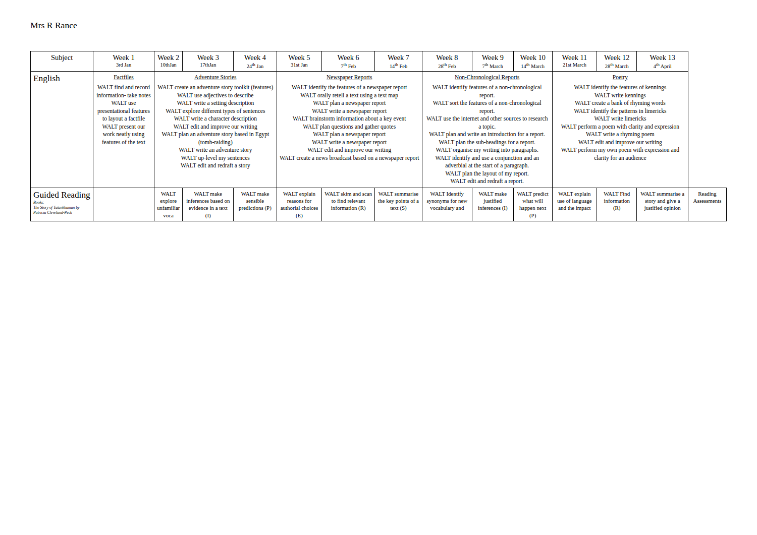Mrs R Rance
| Subject | Week 1 3rd Jan | Week 2 10thJan | Week 3 17thJan | Week 4 24 th Jan | Week 5 31st Jan | Week 6 7 th Feb | Week 7 14 th Feb | Week 8 28 th Feb | Week 9 7 th March | Week 10 14 th March | Week 11 21st March | Week 12 28 th March | Week 13 4 th April |
| --- | --- | --- | --- | --- | --- | --- | --- | --- | --- | --- | --- | --- | --- |
| English | Factfiles WALT find and record information- take notes WALT use presentational features to layout a factfile WALT present our work neatly using features of the text | Adventure Stories WALT create an adventure story toolkit (features) WALT use adjectives to describe WALT write a setting description WALT explore different types of sentences WALT write a character description WALT edit and improve our writing WALT plan an adventure story based in Egypt (tomb-raiding) WALT write an adventure story WALT up-level my sentences WALT edit and redraft a story | Newspaper Reports WALT identify the features of a newspaper report WALT orally retell a text using a text map WALT plan a newspaper report WALT write a newspaper report WALT brainstorm information about a key event WALT plan questions and gather quotes WALT plan a newspaper report WALT write a newspaper report WALT edit and improve our writing WALT create a news broadcast based on a newspaper report | Non-Chronological Reports WALT identify features of a non-chronological report. WALT sort the features of a non-chronological report. WALT use the internet and other sources to research a topic. WALT plan and write an introduction for a report. WALT plan the sub-headings for a report. WALT organise my writing into paragraphs. WALT identify and use a conjunction and an adverbial at the start of a paragraph. WALT plan the layout of my report. WALT edit and redraft a report. | Poetry WALT identify the features of kennings WALT write kennings WALT create a bank of rhyming words WALT identify the patterns in limericks WALT write limericks WALT perform a poem with clarity and expression WALT write a rhyming poem WALT edit and improve our writing WALT perform my own poem with expression and clarity for an audience |
| Guided Reading Books: The Story of Tutankhamun by Patricia Cleveland-Peck | | WALT explore unfamiliar voca | WALT make inferences based on evidence in a text (I) | WALT make sensible predictions (P) | WALT explain reasons for authorial choices (E) | WALT skim and scan to find relevant information (R) | WALT summarise the key points of a text (S) | WALT Identify synonyms for new vocabulary and | WALT make justified inferences (I) | WALT predict what will happen next (P) | WALT explain use of language and the impact | WALT Find information (R) | WALT summarise a story and give a justified opinion | Reading Assessments |